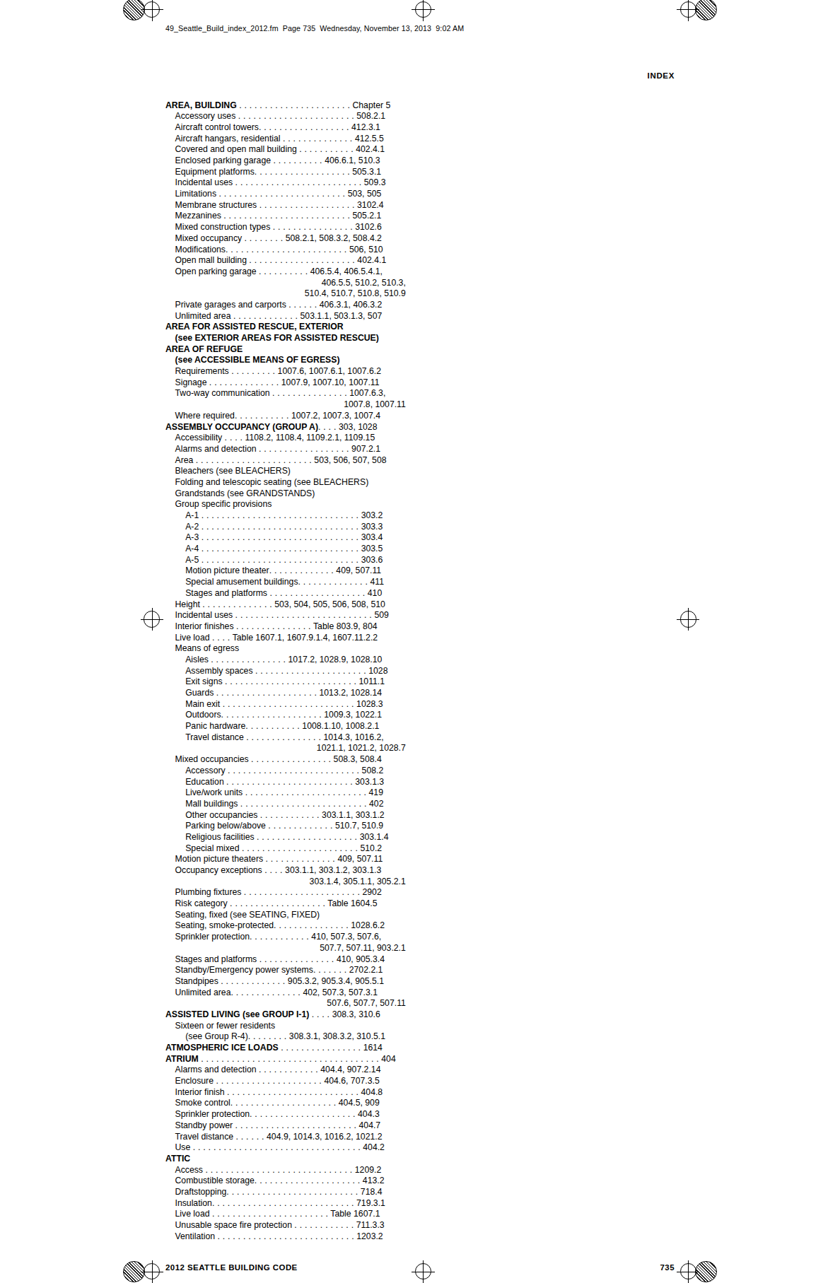49_Seattle_Build_index_2012.fm Page 735 Wednesday, November 13, 2013 9:02 AM
INDEX
AREA, BUILDING . . . . . . . . . . . . . . . . . . . . . . Chapter 5
Accessory uses . . . . . . . . . . . . . . . . . . . . . . . 508.2.1
Aircraft control towers. . . . . . . . . . . . . . . . . . 412.3.1
Aircraft hangars, residential . . . . . . . . . . . . . . 412.5.5
Covered and open mall building . . . . . . . . . . . 402.4.1
Enclosed parking garage . . . . . . . . . . 406.6.1, 510.3
Equipment platforms. . . . . . . . . . . . . . . . . . . 505.3.1
Incidental uses . . . . . . . . . . . . . . . . . . . . . . . . . 509.3
Limitations . . . . . . . . . . . . . . . . . . . . . . . . . 503, 505
Membrane structures . . . . . . . . . . . . . . . . . . . 3102.4
Mezzanines . . . . . . . . . . . . . . . . . . . . . . . . . 505.2.1
Mixed construction types . . . . . . . . . . . . . . . . 3102.6
Mixed occupancy . . . . . . . . 508.2.1, 508.3.2, 508.4.2
Modifications. . . . . . . . . . . . . . . . . . . . . . . . 506, 510
Open mall building . . . . . . . . . . . . . . . . . . . . . 402.4.1
Open parking garage . . . . . . . . . . 406.5.4, 406.5.4.1,
406.5.5, 510.2, 510.3,
510.4, 510.7, 510.8, 510.9
Private garages and carports . . . . . . 406.3.1, 406.3.2
Unlimited area . . . . . . . . . . . . . 503.1.1, 503.1.3, 507
AREA FOR ASSISTED RESCUE, EXTERIOR
(see EXTERIOR AREAS FOR ASSISTED RESCUE)
AREA OF REFUGE
(see ACCESSIBLE MEANS OF EGRESS)
Requirements . . . . . . . . . 1007.6, 1007.6.1, 1007.6.2
Signage . . . . . . . . . . . . . . 1007.9, 1007.10, 1007.11
Two-way communication . . . . . . . . . . . . . . . 1007.6.3,
1007.8, 1007.11
Where required. . . . . . . . . . . 1007.2, 1007.3, 1007.4
ASSEMBLY OCCUPANCY (GROUP A). . . . 303, 1028
Accessibility . . . . 1108.2, 1108.4, 1109.2.1, 1109.15
Alarms and detection . . . . . . . . . . . . . . . . . . 907.2.1
Area . . . . . . . . . . . . . . . . . . . . . . . 503, 506, 507, 508
Bleachers (see BLEACHERS)
Folding and telescopic seating (see BLEACHERS)
Grandstands (see GRANDSTANDS)
Group specific provisions
A-1 . . . . . . . . . . . . . . . . . . . . . . . . . . . . . . . 303.2
A-2 . . . . . . . . . . . . . . . . . . . . . . . . . . . . . . . 303.3
A-3 . . . . . . . . . . . . . . . . . . . . . . . . . . . . . . . 303.4
A-4 . . . . . . . . . . . . . . . . . . . . . . . . . . . . . . . 303.5
A-5 . . . . . . . . . . . . . . . . . . . . . . . . . . . . . . . 303.6
Motion picture theater. . . . . . . . . . . . . 409, 507.11
Special amusement buildings. . . . . . . . . . . . . . 411
Stages and platforms . . . . . . . . . . . . . . . . . . . 410
Height . . . . . . . . . . . . . . 503, 504, 505, 506, 508, 510
Incidental uses . . . . . . . . . . . . . . . . . . . . . . . . . . . 509
Interior finishes . . . . . . . . . . . . . . . Table 803.9, 804
Live load . . . . Table 1607.1, 1607.9.1.4, 1607.11.2.2
Means of egress
Aisles . . . . . . . . . . . . . . . 1017.2, 1028.9, 1028.10
Assembly spaces . . . . . . . . . . . . . . . . . . . . . . 1028
Exit signs . . . . . . . . . . . . . . . . . . . . . . . . . . 1011.1
Guards . . . . . . . . . . . . . . . . . . . . 1013.2, 1028.14
Main exit . . . . . . . . . . . . . . . . . . . . . . . . . . 1028.3
Outdoors. . . . . . . . . . . . . . . . . . . . 1009.3, 1022.1
Panic hardware. . . . . . . . . . . 1008.1.10, 1008.2.1
Travel distance . . . . . . . . . . . . . . . 1014.3, 1016.2,
1021.1, 1021.2, 1028.7
Mixed occupancies . . . . . . . . . . . . . . . . 508.3, 508.4
Accessory . . . . . . . . . . . . . . . . . . . . . . . . . . 508.2
Education . . . . . . . . . . . . . . . . . . . . . . . . . 303.1.3
Live/work units . . . . . . . . . . . . . . . . . . . . . . . . 419
Mall buildings . . . . . . . . . . . . . . . . . . . . . . . . . 402
Other occupancies . . . . . . . . . . . . 303.1.1, 303.1.2
Parking below/above . . . . . . . . . . . . . 510.7, 510.9
Religious facilities . . . . . . . . . . . . . . . . . . . . 303.1.4
Special mixed . . . . . . . . . . . . . . . . . . . . . . . 510.2
Motion picture theaters . . . . . . . . . . . . . . 409, 507.11
Occupancy exceptions . . . . 303.1.1, 303.1.2, 303.1.3
303.1.4, 305.1.1, 305.2.1
Plumbing fixtures . . . . . . . . . . . . . . . . . . . . . . . 2902
Risk category . . . . . . . . . . . . . . . . . . . Table 1604.5
Seating, fixed (see SEATING, FIXED)
Seating, smoke-protected. . . . . . . . . . . . . . . 1028.6.2
Sprinkler protection. . . . . . . . . . . . 410, 507.3, 507.6,
507.7, 507.11, 903.2.1
Stages and platforms . . . . . . . . . . . . . . . 410, 905.3.4
Standby/Emergency power systems. . . . . . . 2702.2.1
Standpipes . . . . . . . . . . . . . 905.3.2, 905.3.4, 905.5.1
Unlimited area. . . . . . . . . . . . . . 402, 507.3, 507.3.1
507.6, 507.7, 507.11
ASSISTED LIVING (see GROUP I-1) . . . . 308.3, 310.6
Sixteen or fewer residents
(see Group R-4). . . . . . . . 308.3.1, 308.3.2, 310.5.1
ATMOSPHERIC ICE LOADS . . . . . . . . . . . . . . . . 1614
ATRIUM . . . . . . . . . . . . . . . . . . . . . . . . . . . . . . . . . . . 404
Alarms and detection . . . . . . . . . . . . 404.4, 907.2.14
Enclosure . . . . . . . . . . . . . . . . . . . . . 404.6, 707.3.5
Interior finish . . . . . . . . . . . . . . . . . . . . . . . . . . 404.8
Smoke control. . . . . . . . . . . . . . . . . . . . . 404.5, 909
Sprinkler protection. . . . . . . . . . . . . . . . . . . . . 404.3
Standby power . . . . . . . . . . . . . . . . . . . . . . . . 404.7
Travel distance . . . . . . 404.9, 1014.3, 1016.2, 1021.2
Use . . . . . . . . . . . . . . . . . . . . . . . . . . . . . . . . . 404.2
ATTIC
Access . . . . . . . . . . . . . . . . . . . . . . . . . . . . . 1209.2
Combustible storage. . . . . . . . . . . . . . . . . . . . . 413.2
Draftstopping. . . . . . . . . . . . . . . . . . . . . . . . . . 718.4
Insulation. . . . . . . . . . . . . . . . . . . . . . . . . . . . 719.3.1
Live load . . . . . . . . . . . . . . . . . . . . . . . Table 1607.1
Unusable space fire protection . . . . . . . . . . . . 711.3.3
Ventilation . . . . . . . . . . . . . . . . . . . . . . . . . . . 1203.2
2012 SEATTLE BUILDING CODE
735